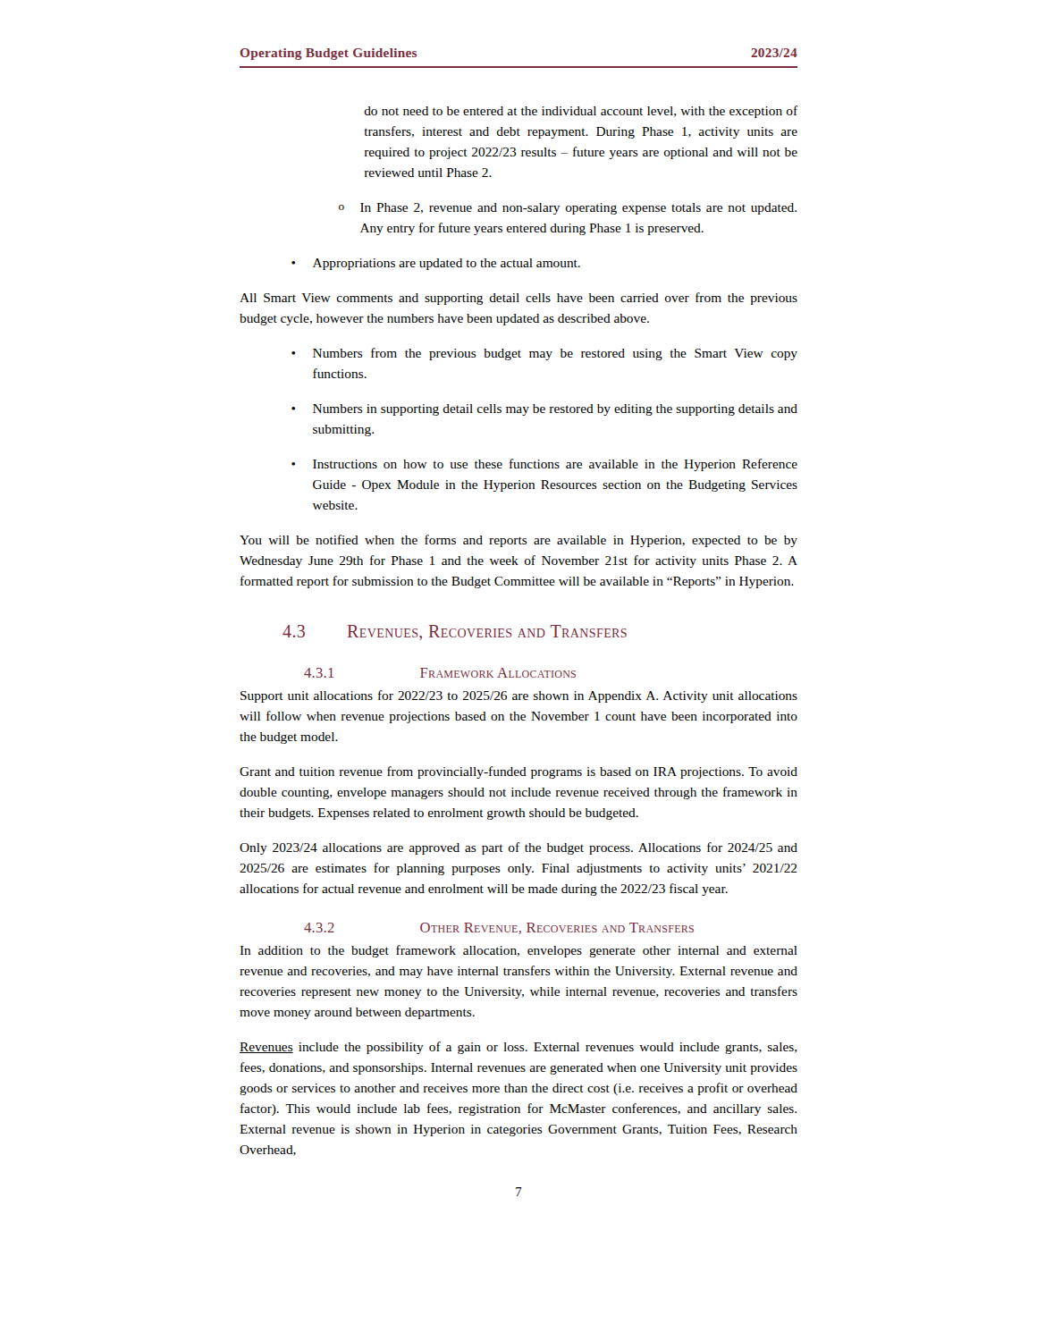Operating Budget Guidelines 2023/24
do not need to be entered at the individual account level, with the exception of transfers, interest and debt repayment. During Phase 1, activity units are required to project 2022/23 results – future years are optional and will not be reviewed until Phase 2.
In Phase 2, revenue and non-salary operating expense totals are not updated. Any entry for future years entered during Phase 1 is preserved.
Appropriations are updated to the actual amount.
All Smart View comments and supporting detail cells have been carried over from the previous budget cycle, however the numbers have been updated as described above.
Numbers from the previous budget may be restored using the Smart View copy functions.
Numbers in supporting detail cells may be restored by editing the supporting details and submitting.
Instructions on how to use these functions are available in the Hyperion Reference Guide - Opex Module in the Hyperion Resources section on the Budgeting Services website.
You will be notified when the forms and reports are available in Hyperion, expected to be by Wednesday June 29th for Phase 1 and the week of November 21st for activity units Phase 2. A formatted report for submission to the Budget Committee will be available in “Reports” in Hyperion.
4.3 Revenues, Recoveries and Transfers
4.3.1 Framework Allocations
Support unit allocations for 2022/23 to 2025/26 are shown in Appendix A. Activity unit allocations will follow when revenue projections based on the November 1 count have been incorporated into the budget model.
Grant and tuition revenue from provincially-funded programs is based on IRA projections. To avoid double counting, envelope managers should not include revenue received through the framework in their budgets. Expenses related to enrolment growth should be budgeted.
Only 2023/24 allocations are approved as part of the budget process. Allocations for 2024/25 and 2025/26 are estimates for planning purposes only. Final adjustments to activity units’ 2021/22 allocations for actual revenue and enrolment will be made during the 2022/23 fiscal year.
4.3.2 Other Revenue, Recoveries and Transfers
In addition to the budget framework allocation, envelopes generate other internal and external revenue and recoveries, and may have internal transfers within the University. External revenue and recoveries represent new money to the University, while internal revenue, recoveries and transfers move money around between departments.
Revenues include the possibility of a gain or loss. External revenues would include grants, sales, fees, donations, and sponsorships. Internal revenues are generated when one University unit provides goods or services to another and receives more than the direct cost (i.e. receives a profit or overhead factor). This would include lab fees, registration for McMaster conferences, and ancillary sales. External revenue is shown in Hyperion in categories Government Grants, Tuition Fees, Research Overhead,
7